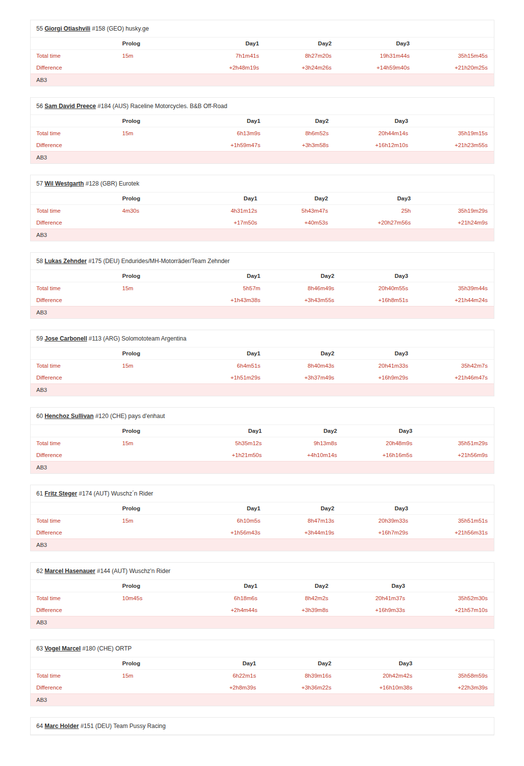55 Giorgi Otiashvili #158 (GEO) husky.ge
| | Prolog | Day1 | Day2 | Day3 | |
| --- | --- | --- | --- | --- | --- |
| Total time | 15m | 7h1m41s | 8h27m20s | 19h31m44s | 35h15m45s |
| Difference | | +2h48m19s | +3h24m26s | +14h59m40s | +21h20m25s |
AB3
56 Sam David Preece #184 (AUS) Raceline Motorcycles. B&B Off-Road
| | Prolog | Day1 | Day2 | Day3 | |
| --- | --- | --- | --- | --- | --- |
| Total time | 15m | 6h13m9s | 8h6m52s | 20h44m14s | 35h19m15s |
| Difference | | +1h59m47s | +3h3m58s | +16h12m10s | +21h23m55s |
AB3
57 Wil Westgarth #128 (GBR) Eurotek
| | Prolog | Day1 | Day2 | Day3 | |
| --- | --- | --- | --- | --- | --- |
| Total time | 4m30s | 4h31m12s | 5h43m47s | 25h | 35h19m29s |
| Difference | | +17m50s | +40m53s | +20h27m56s | +21h24m9s |
AB3
58 Lukas Zehnder #175 (DEU) Endurides/MH-Motorräder/Team Zehnder
| | Prolog | Day1 | Day2 | Day3 | |
| --- | --- | --- | --- | --- | --- |
| Total time | 15m | 5h57m | 8h46m49s | 20h40m55s | 35h39m44s |
| Difference | | +1h43m38s | +3h43m55s | +16h8m51s | +21h44m24s |
AB3
59 Jose Carbonell #113 (ARG) Solomototeam Argentina
| | Prolog | Day1 | Day2 | Day3 | |
| --- | --- | --- | --- | --- | --- |
| Total time | 15m | 6h4m51s | 8h40m43s | 20h41m33s | 35h42m7s |
| Difference | | +1h51m29s | +3h37m49s | +16h9m29s | +21h46m47s |
AB3
60 Henchoz Sullivan #120 (CHE) pays d'enhaut
| | Prolog | Day1 | Day2 | Day3 | |
| --- | --- | --- | --- | --- | --- |
| Total time | 15m | 5h35m12s | 9h13m8s | 20h48m9s | 35h51m29s |
| Difference | | +1h21m50s | +4h10m14s | +16h16m5s | +21h56m9s |
AB3
61 Fritz Steger #174 (AUT) Wuschz´n Rider
| | Prolog | Day1 | Day2 | Day3 | |
| --- | --- | --- | --- | --- | --- |
| Total time | 15m | 6h10m5s | 8h47m13s | 20h39m33s | 35h51m51s |
| Difference | | +1h56m43s | +3h44m19s | +16h7m29s | +21h56m31s |
AB3
62 Marcel Hasenauer #144 (AUT) Wuschz'n Rider
| | Prolog | Day1 | Day2 | Day3 | |
| --- | --- | --- | --- | --- | --- |
| Total time | 10m45s | 6h18m6s | 8h42m2s | 20h41m37s | 35h52m30s |
| Difference | | +2h4m44s | +3h39m8s | +16h9m33s | +21h57m10s |
AB3
63 Vogel Marcel #180 (CHE) ORTP
| | Prolog | Day1 | Day2 | Day3 | |
| --- | --- | --- | --- | --- | --- |
| Total time | 15m | 6h22m1s | 8h39m16s | 20h42m42s | 35h58m59s |
| Difference | | +2h8m39s | +3h36m22s | +16h10m38s | +22h3m39s |
AB3
64 Marc Holder #151 (DEU) Team Pussy Racing